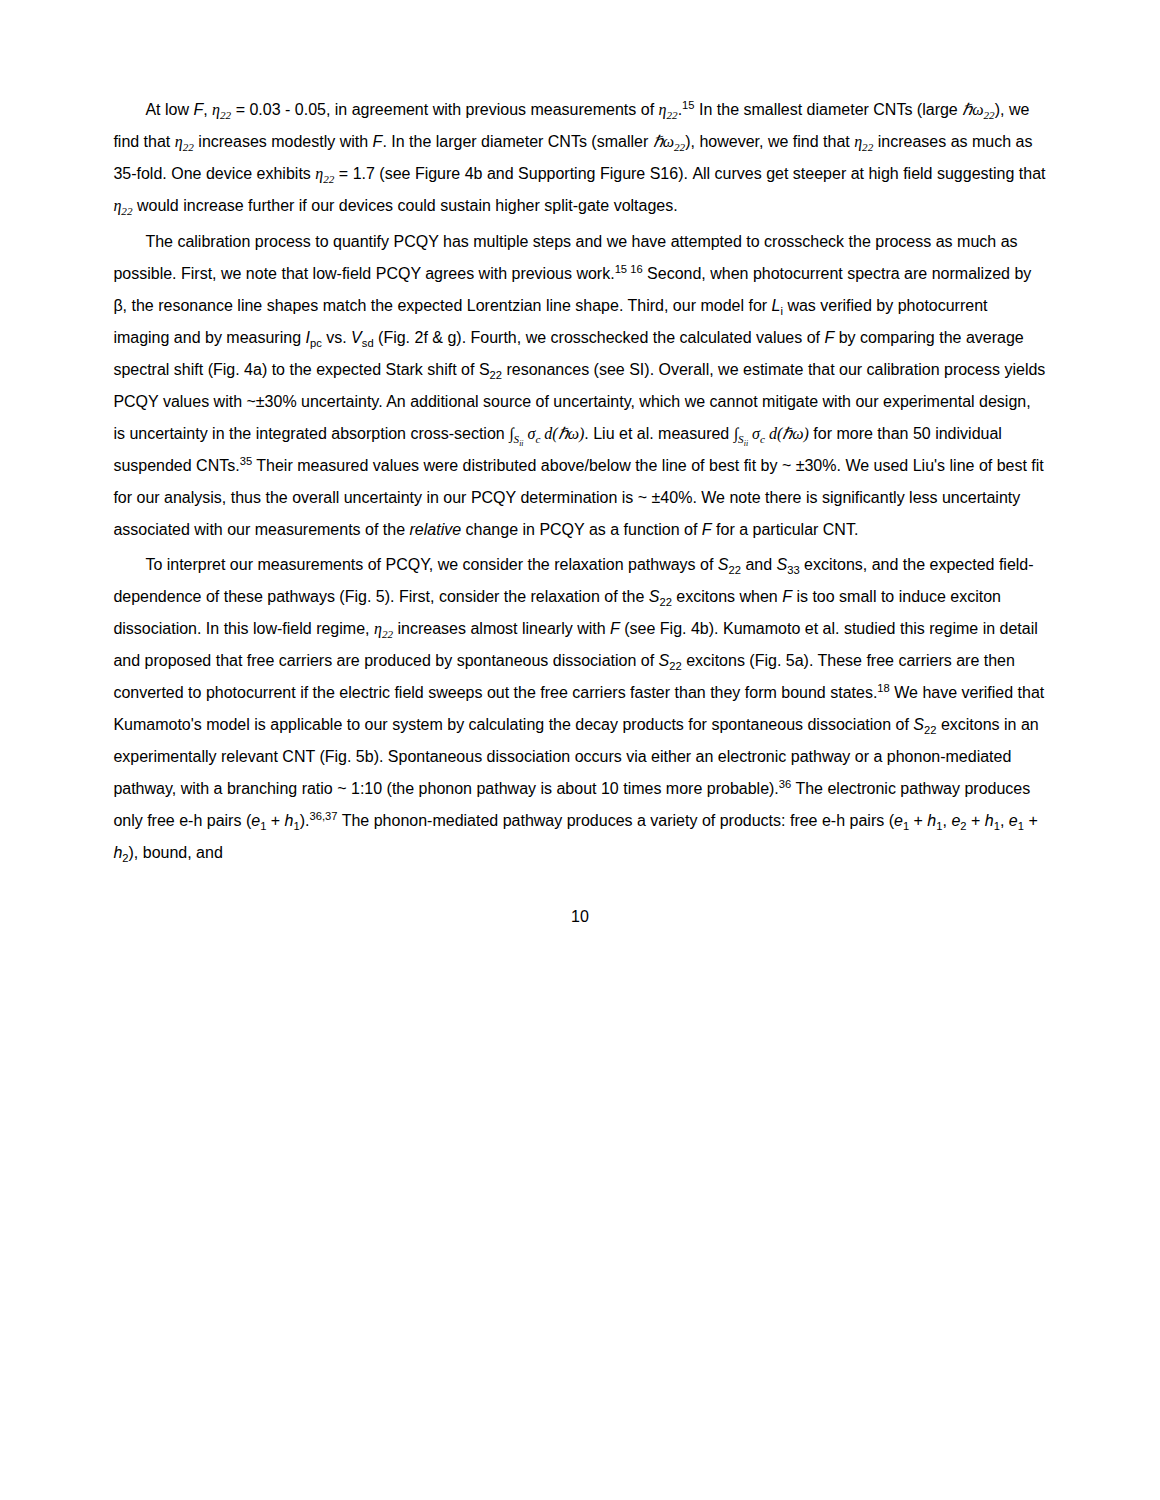At low F, η22 = 0.03 - 0.05, in agreement with previous measurements of η22.15 In the smallest diameter CNTs (large ℏω22), we find that η22 increases modestly with F. In the larger diameter CNTs (smaller ℏω22), however, we find that η22 increases as much as 35-fold. One device exhibits η22 = 1.7 (see Figure 4b and Supporting Figure S16). All curves get steeper at high field suggesting that η22 would increase further if our devices could sustain higher split-gate voltages.
The calibration process to quantify PCQY has multiple steps and we have attempted to crosscheck the process as much as possible. First, we note that low-field PCQY agrees with previous work.15 16 Second, when photocurrent spectra are normalized by β, the resonance line shapes match the expected Lorentzian line shape. Third, our model for Li was verified by photocurrent imaging and by measuring Ipc vs. Vsd (Fig. 2f & g). Fourth, we crosschecked the calculated values of F by comparing the average spectral shift (Fig. 4a) to the expected Stark shift of S22 resonances (see SI). Overall, we estimate that our calibration process yields PCQY values with ~±30% uncertainty. An additional source of uncertainty, which we cannot mitigate with our experimental design, is uncertainty in the integrated absorption cross-section ∫Sii σc d(ℏω). Liu et al. measured ∫Sii σc d(ℏω) for more than 50 individual suspended CNTs.35 Their measured values were distributed above/below the line of best fit by ~ ±30%. We used Liu's line of best fit for our analysis, thus the overall uncertainty in our PCQY determination is ~ ±40%. We note there is significantly less uncertainty associated with our measurements of the relative change in PCQY as a function of F for a particular CNT.
To interpret our measurements of PCQY, we consider the relaxation pathways of S22 and S33 excitons, and the expected field-dependence of these pathways (Fig. 5). First, consider the relaxation of the S22 excitons when F is too small to induce exciton dissociation. In this low-field regime, η22 increases almost linearly with F (see Fig. 4b). Kumamoto et al. studied this regime in detail and proposed that free carriers are produced by spontaneous dissociation of S22 excitons (Fig. 5a). These free carriers are then converted to photocurrent if the electric field sweeps out the free carriers faster than they form bound states.18 We have verified that Kumamoto's model is applicable to our system by calculating the decay products for spontaneous dissociation of S22 excitons in an experimentally relevant CNT (Fig. 5b). Spontaneous dissociation occurs via either an electronic pathway or a phonon-mediated pathway, with a branching ratio ~ 1:10 (the phonon pathway is about 10 times more probable).36 The electronic pathway produces only free e-h pairs (e1 + h1).36,37 The phonon-mediated pathway produces a variety of products: free e-h pairs (e1 + h1, e2 + h1, e1 + h2), bound, and
10